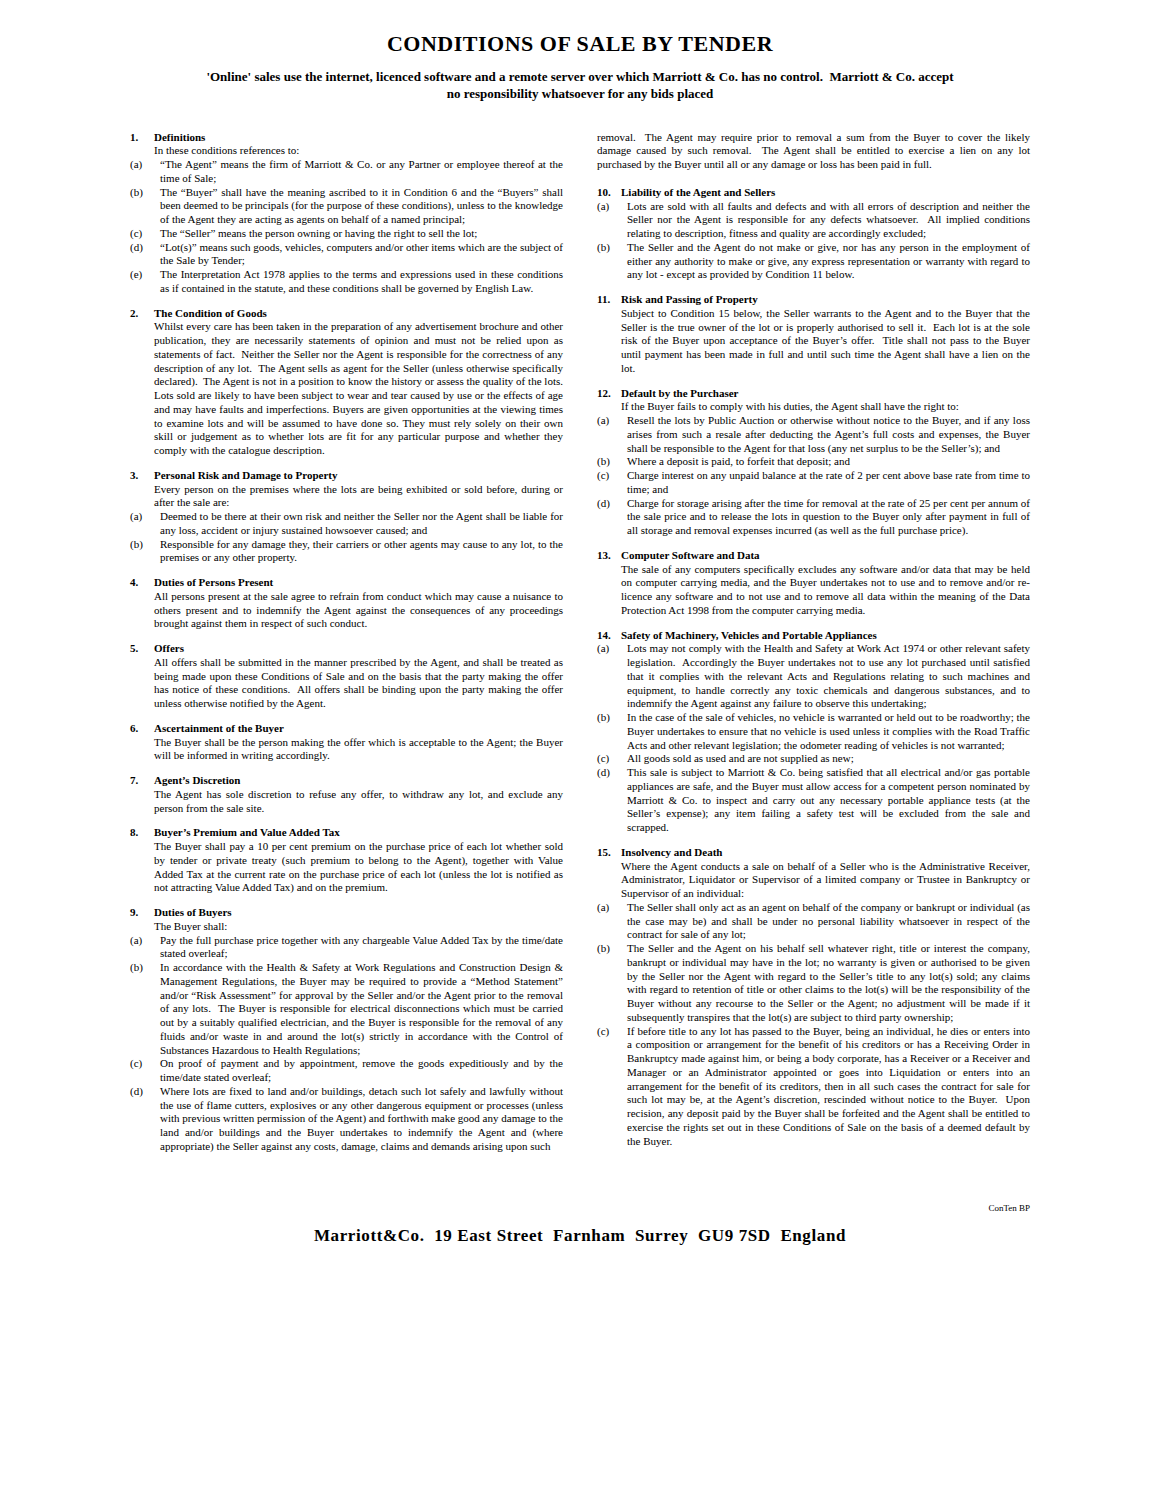CONDITIONS OF SALE BY TENDER
'Online' sales use the internet, licenced software and a remote server over which Marriott & Co. has no control. Marriott & Co. accept no responsibility whatsoever for any bids placed
1. Definitions
In these conditions references to:
(a)“The Agent” means the firm of Marriott & Co. or any Partner or employee thereof at the time of Sale;
(b) The “Buyer” shall have the meaning ascribed to it in Condition 6 and the “Buyers” shall been deemed to be principals (for the purpose of these conditions), unless to the knowledge of the Agent they are acting as agents on behalf of a named principal;
(c) The “Seller” means the person owning or having the right to sell the lot;
(d)“Lot(s)” means such goods, vehicles, computers and/or other items which are the subject of the Sale by Tender;
(e) The Interpretation Act 1978 applies to the terms and expressions used in these conditions as if contained in the statute, and these conditions shall be governed by English Law.
2. The Condition of Goods
Whilst every care has been taken in the preparation of any advertisement brochure and other publication, they are necessarily statements of opinion and must not be relied upon as statements of fact. Neither the Seller nor the Agent is responsible for the correctness of any description of any lot. The Agent sells as agent for the Seller (unless otherwise specifically declared). The Agent is not in a position to know the history or assess the quality of the lots. Lots sold are likely to have been subject to wear and tear caused by use or the effects of age and may have faults and imperfections. Buyers are given opportunities at the viewing times to examine lots and will be assumed to have done so. They must rely solely on their own skill or judgement as to whether lots are fit for any particular purpose and whether they comply with the catalogue description.
3. Personal Risk and Damage to Property
Every person on the premises where the lots are being exhibited or sold before, during or after the sale are:
(a) Deemed to be there at their own risk and neither the Seller nor the Agent shall be liable for any loss, accident or injury sustained howsoever caused; and
(b) Responsible for any damage they, their carriers or other agents may cause to any lot, to the premises or any other property.
4. Duties of Persons Present
All persons present at the sale agree to refrain from conduct which may cause a nuisance to others present and to indemnify the Agent against the consequences of any proceedings brought against them in respect of such conduct.
5. Offers
All offers shall be submitted in the manner prescribed by the Agent, and shall be treated as being made upon these Conditions of Sale and on the basis that the party making the offer has notice of these conditions. All offers shall be binding upon the party making the offer unless otherwise notified by the Agent.
6. Ascertainment of the Buyer
The Buyer shall be the person making the offer which is acceptable to the Agent; the Buyer will be informed in writing accordingly.
7. Agent’s Discretion
The Agent has sole discretion to refuse any offer, to withdraw any lot, and exclude any person from the sale site.
8. Buyer’s Premium and Value Added Tax
The Buyer shall pay a 10 per cent premium on the purchase price of each lot whether sold by tender or private treaty (such premium to belong to the Agent), together with Value Added Tax at the current rate on the purchase price of each lot (unless the lot is notified as not attracting Value Added Tax) and on the premium.
9. Duties of Buyers
The Buyer shall:
(a) Pay the full purchase price together with any chargeable Value Added Tax by the time/date stated overleaf;
(b) In accordance with the Health & Safety at Work Regulations and Construction Design & Management Regulations, the Buyer may be required to provide a “Method Statement” and/or “Risk Assessment” for approval by the Seller and/or the Agent prior to the removal of any lots. The Buyer is responsible for electrical disconnections which must be carried out by a suitably qualified electrician, and the Buyer is responsible for the removal of any fluids and/or waste in and around the lot(s) strictly in accordance with the Control of Substances Hazardous to Health Regulations;
(c) On proof of payment and by appointment, remove the goods expeditiously and by the time/date stated overleaf;
(d) Where lots are fixed to land and/or buildings, detach such lot safely and lawfully without the use of flame cutters, explosives or any other dangerous equipment or processes (unless with previous written permission of the Agent) and forthwith make good any damage to the land and/or buildings and the Buyer undertakes to indemnify the Agent and (where appropriate) the Seller against any costs, damage, claims and demands arising upon such
removal. The Agent may require prior to removal a sum from the Buyer to cover the likely damage caused by such removal. The Agent shall be entitled to exercise a lien on any lot purchased by the Buyer until all or any damage or loss has been paid in full.
10. Liability of the Agent and Sellers
(a) Lots are sold with all faults and defects and with all errors of description and neither the Seller nor the Agent is responsible for any defects whatsoever. All implied conditions relating to description, fitness and quality are accordingly excluded;
(b) The Seller and the Agent do not make or give, nor has any person in the employment of either any authority to make or give, any express representation or warranty with regard to any lot - except as provided by Condition 11 below.
11. Risk and Passing of Property
Subject to Condition 15 below, the Seller warrants to the Agent and to the Buyer that the Seller is the true owner of the lot or is properly authorised to sell it. Each lot is at the sole risk of the Buyer upon acceptance of the Buyer’s offer. Title shall not pass to the Buyer until payment has been made in full and until such time the Agent shall have a lien on the lot.
12. Default by the Purchaser
If the Buyer fails to comply with his duties, the Agent shall have the right to:
(a) Resell the lots by Public Auction or otherwise without notice to the Buyer, and if any loss arises from such a resale after deducting the Agent’s full costs and expenses, the Buyer shall be responsible to the Agent for that loss (any net surplus to be the Seller’s); and
(b) Where a deposit is paid, to forfeit that deposit; and
(c) Charge interest on any unpaid balance at the rate of 2 per cent above base rate from time to time; and
(d) Charge for storage arising after the time for removal at the rate of 25 per cent per annum of the sale price and to release the lots in question to the Buyer only after payment in full of all storage and removal expenses incurred (as well as the full purchase price).
13. Computer Software and Data
The sale of any computers specifically excludes any software and/or data that may be held on computer carrying media, and the Buyer undertakes not to use and to remove and/or re-licence any software and to not use and to remove all data within the meaning of the Data Protection Act 1998 from the computer carrying media.
14. Safety of Machinery, Vehicles and Portable Appliances
(a) Lots may not comply with the Health and Safety at Work Act 1974 or other relevant safety legislation. Accordingly the Buyer undertakes not to use any lot purchased until satisfied that it complies with the relevant Acts and Regulations relating to such machines and equipment, to handle correctly any toxic chemicals and dangerous substances, and to indemnify the Agent against any failure to observe this undertaking;
(b) In the case of the sale of vehicles, no vehicle is warranted or held out to be roadworthy; the Buyer undertakes to ensure that no vehicle is used unless it complies with the Road Traffic Acts and other relevant legislation; the odometer reading of vehicles is not warranted;
(c) All goods sold as used and are not supplied as new;
(d) This sale is subject to Marriott & Co. being satisfied that all electrical and/or gas portable appliances are safe, and the Buyer must allow access for a competent person nominated by Marriott & Co. to inspect and carry out any necessary portable appliance tests (at the Seller’s expense); any item failing a safety test will be excluded from the sale and scrapped.
15. Insolvency and Death
Where the Agent conducts a sale on behalf of a Seller who is the Administrative Receiver, Administrator, Liquidator or Supervisor of a limited company or Trustee in Bankruptcy or Supervisor of an individual:
(a) The Seller shall only act as an agent on behalf of the company or bankrupt or individual (as the case may be) and shall be under no personal liability whatsoever in respect of the contract for sale of any lot;
(b) The Seller and the Agent on his behalf sell whatever right, title or interest the company, bankrupt or individual may have in the lot; no warranty is given or authorised to be given by the Seller nor the Agent with regard to the Seller’s title to any lot(s) sold; any claims with regard to retention of title or other claims to the lot(s) will be the responsibility of the Buyer without any recourse to the Seller or the Agent; no adjustment will be made if it subsequently transpires that the lot(s) are subject to third party ownership;
(c) If before title to any lot has passed to the Buyer, being an individual, he dies or enters into a composition or arrangement for the benefit of his creditors or has a Receiving Order in Bankruptcy made against him, or being a body corporate, has a Receiver or a Receiver and Manager or an Administrator appointed or goes into Liquidation or enters into an arrangement for the benefit of its creditors, then in all such cases the contract for sale for such lot may be, at the Agent’s discretion, rescinded without notice to the Buyer. Upon recision, any deposit paid by the Buyer shall be forfeited and the Agent shall be entitled to exercise the rights set out in these Conditions of Sale on the basis of a deemed default by the Buyer.
ConTen BP
Marriott&Co. 19 East Street Farnham Surrey GU9 7SD England